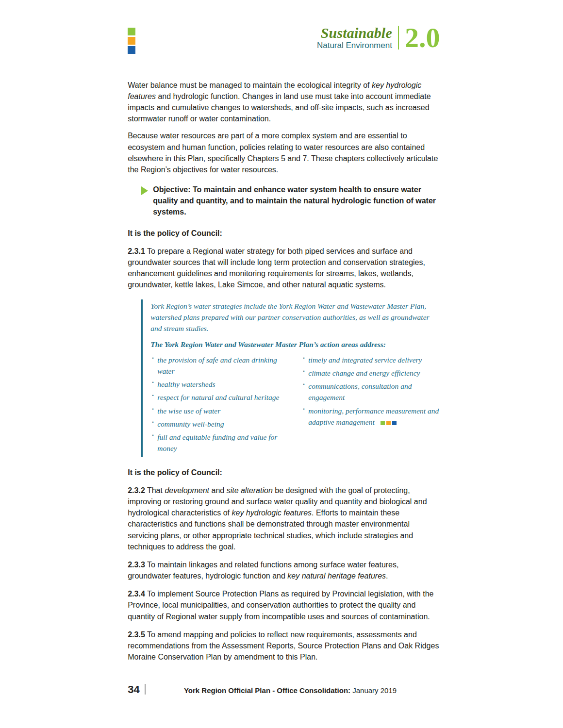Sustainable Natural Environment
2.0
Water balance must be managed to maintain the ecological integrity of key hydrologic features and hydrologic function. Changes in land use must take into account immediate impacts and cumulative changes to watersheds, and off-site impacts, such as increased stormwater runoff or water contamination.
Because water resources are part of a more complex system and are essential to ecosystem and human function, policies relating to water resources are also contained elsewhere in this Plan, specifically Chapters 5 and 7. These chapters collectively articulate the Region’s objectives for water resources.
Objective: To maintain and enhance water system health to ensure water quality and quantity, and to maintain the natural hydrologic function of water systems.
It is the policy of Council:
2.3.1 To prepare a Regional water strategy for both piped services and surface and groundwater sources that will include long term protection and conservation strategies, enhancement guidelines and monitoring requirements for streams, lakes, wetlands, groundwater, kettle lakes, Lake Simcoe, and other natural aquatic systems.
York Region’s water strategies include the York Region Water and Wastewater Master Plan, watershed plans prepared with our partner conservation authorities, as well as groundwater and stream studies.
The York Region Water and Wastewater Master Plan’s action areas address:
the provision of safe and clean drinking water
healthy watersheds
respect for natural and cultural heritage
the wise use of water
community well-being
full and equitable funding and value for money
timely and integrated service delivery
climate change and energy efficiency
communications, consultation and engagement
monitoring, performance measurement and adaptive management
It is the policy of Council:
2.3.2 That development and site alteration be designed with the goal of protecting, improving or restoring ground and surface water quality and quantity and biological and hydrological characteristics of key hydrologic features. Efforts to maintain these characteristics and functions shall be demonstrated through master environmental servicing plans, or other appropriate technical studies, which include strategies and techniques to address the goal.
2.3.3 To maintain linkages and related functions among surface water features, groundwater features, hydrologic function and key natural heritage features.
2.3.4 To implement Source Protection Plans as required by Provincial legislation, with the Province, local municipalities, and conservation authorities to protect the quality and quantity of Regional water supply from incompatible uses and sources of contamination.
2.3.5 To amend mapping and policies to reflect new requirements, assessments and recommendations from the Assessment Reports, Source Protection Plans and Oak Ridges Moraine Conservation Plan by amendment to this Plan.
34 York Region Official Plan - Office Consolidation: January 2019